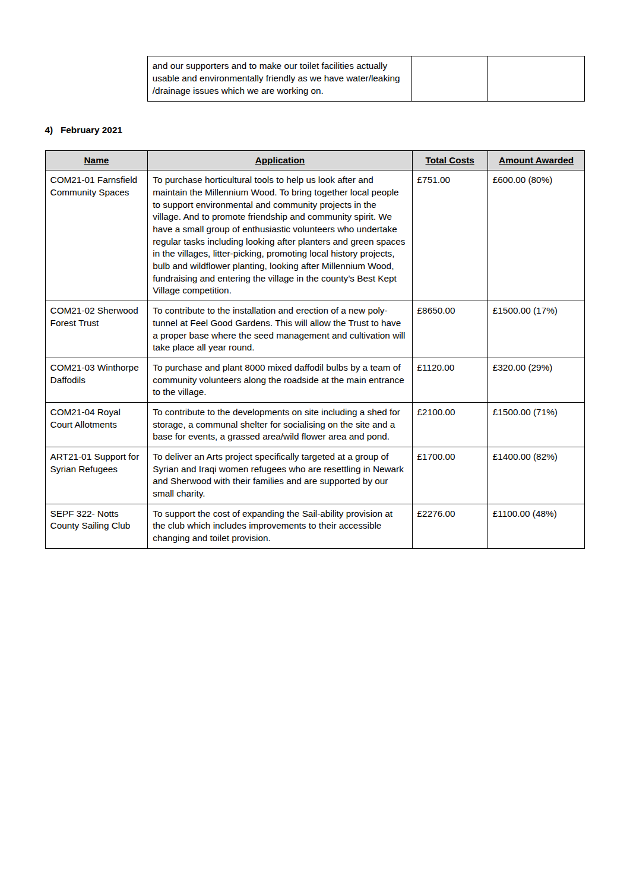| | and our supporters and to make our toilet facilities actually usable and environmentally friendly as we have water/leaking /drainage issues which we are working on. | | |
4) February 2021
| Name | Application | Total Costs | Amount Awarded |
| --- | --- | --- | --- |
| COM21-01 Farnsfield Community Spaces | To purchase horticultural tools to help us look after and maintain the Millennium Wood. To bring together local people to support environmental and community projects in the village. And to promote friendship and community spirit. We have a small group of enthusiastic volunteers who undertake regular tasks including looking after planters and green spaces in the villages, litter-picking, promoting local history projects, bulb and wildflower planting, looking after Millennium Wood, fundraising and entering the village in the county’s Best Kept Village competition. | £751.00 | £600.00 (80%) |
| COM21-02 Sherwood Forest Trust | To contribute to the installation and erection of a new poly-tunnel at Feel Good Gardens. This will allow the Trust to have a proper base where the seed management and cultivation will take place all year round. | £8650.00 | £1500.00 (17%) |
| COM21-03 Winthorpe Daffodils | To purchase and plant 8000 mixed daffodil bulbs by a team of community volunteers along the roadside at the main entrance to the village. | £1120.00 | £320.00 (29%) |
| COM21-04 Royal Court Allotments | To contribute to the developments on site including a shed for storage, a communal shelter for socialising on the site and a base for events, a grassed area/wild flower area and pond. | £2100.00 | £1500.00 (71%) |
| ART21-01 Support for Syrian Refugees | To deliver an Arts project specifically targeted at a group of Syrian and Iraqi women refugees who are resettling in Newark and Sherwood with their families and are supported by our small charity. | £1700.00 | £1400.00 (82%) |
| SEPF 322- Notts County Sailing Club | To support the cost of expanding the Sail-ability provision at the club which includes improvements to their accessible changing and toilet provision. | £2276.00 | £1100.00 (48%) |